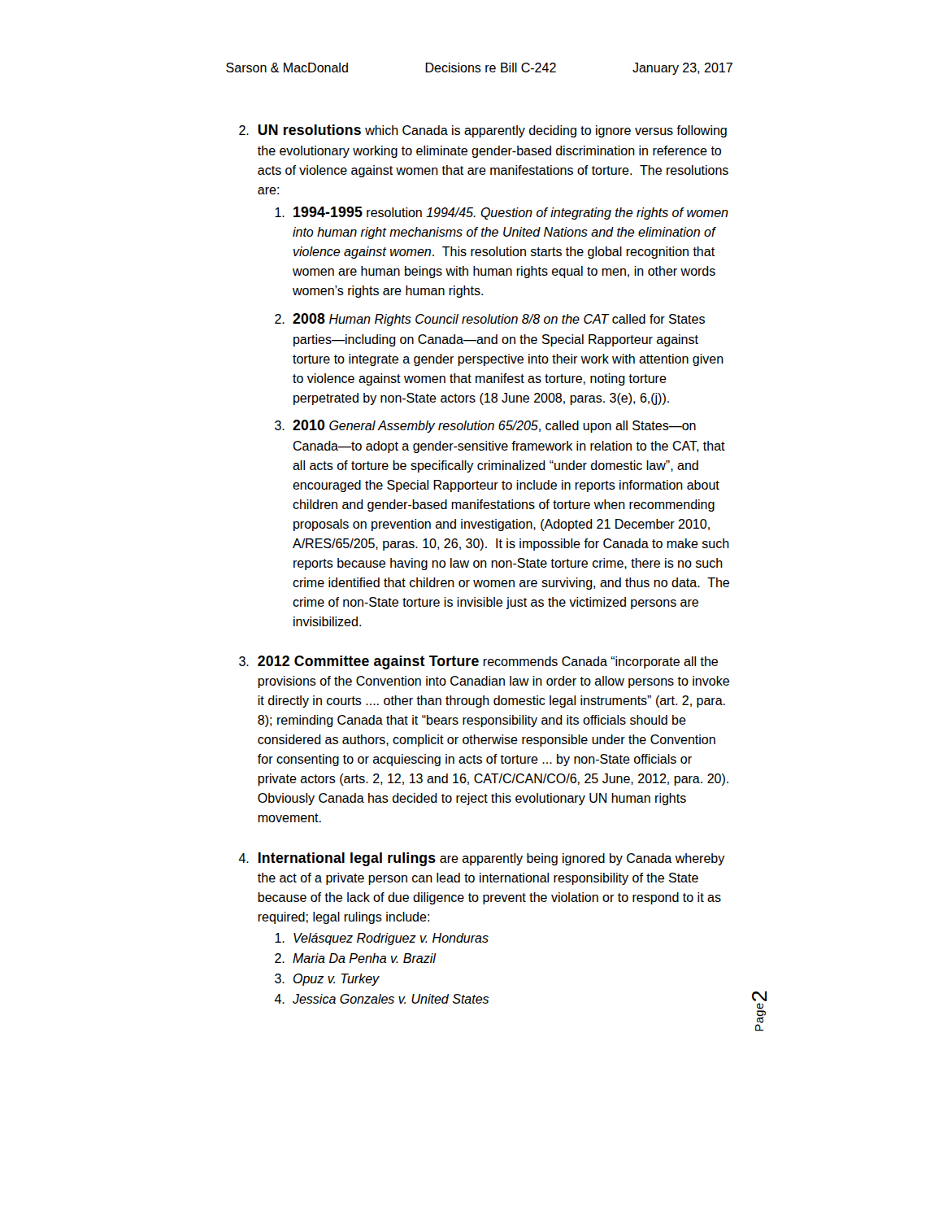Sarson & MacDonald Decisions re Bill C-242 January 23, 2017
UN resolutions which Canada is apparently deciding to ignore versus following the evolutionary working to eliminate gender-based discrimination in reference to acts of violence against women that are manifestations of torture. The resolutions are:
1994-1995 resolution 1994/45. Question of integrating the rights of women into human right mechanisms of the United Nations and the elimination of violence against women. This resolution starts the global recognition that women are human beings with human rights equal to men, in other words women’s rights are human rights.
2008 Human Rights Council resolution 8/8 on the CAT called for States parties—including on Canada—and on the Special Rapporteur against torture to integrate a gender perspective into their work with attention given to violence against women that manifest as torture, noting torture perpetrated by non-State actors (18 June 2008, paras. 3(e), 6,(j)).
2010 General Assembly resolution 65/205, called upon all States—on Canada—to adopt a gender-sensitive framework in relation to the CAT, that all acts of torture be specifically criminalized “under domestic law”, and encouraged the Special Rapporteur to include in reports information about children and gender-based manifestations of torture when recommending proposals on prevention and investigation, (Adopted 21 December 2010, A/RES/65/205, paras. 10, 26, 30). It is impossible for Canada to make such reports because having no law on non-State torture crime, there is no such crime identified that children or women are surviving, and thus no data. The crime of non-State torture is invisible just as the victimized persons are invisibilized.
2012 Committee against Torture recommends Canada “incorporate all the provisions of the Convention into Canadian law in order to allow persons to invoke it directly in courts .... other than through domestic legal instruments” (art. 2, para. 8); reminding Canada that it “bears responsibility and its officials should be considered as authors, complicit or otherwise responsible under the Convention for consenting to or acquiescing in acts of torture ... by non-State officials or private actors (arts. 2, 12, 13 and 16, CAT/C/CAN/CO/6, 25 June, 2012, para. 20). Obviously Canada has decided to reject this evolutionary UN human rights movement.
International legal rulings are apparently being ignored by Canada whereby the act of a private person can lead to international responsibility of the State because of the lack of due diligence to prevent the violation or to respond to it as required; legal rulings include:
Velásquez Rodriguez v. Honduras
Maria Da Penha v. Brazil
Opuz v. Turkey
Jessica Gonzales v. United States
Page2